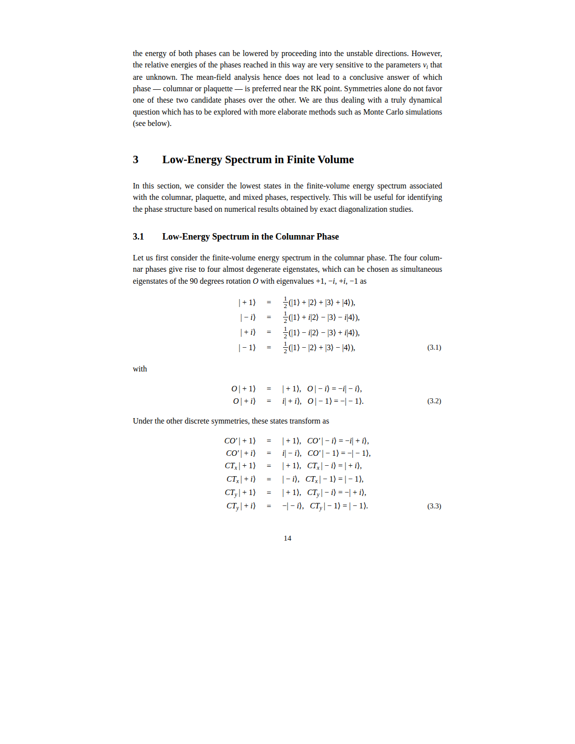the energy of both phases can be lowered by proceeding into the unstable directions. However, the relative energies of the phases reached in this way are very sensitive to the parameters νi that are unknown. The mean-field analysis hence does not lead to a conclusive answer of which phase — columnar or plaquette — is preferred near the RK point. Symmetries alone do not favor one of these two candidate phases over the other. We are thus dealing with a truly dynamical question which has to be explored with more elaborate methods such as Monte Carlo simulations (see below).
3 Low-Energy Spectrum in Finite Volume
In this section, we consider the lowest states in the finite-volume energy spectrum associated with the columnar, plaquette, and mixed phases, respectively. This will be useful for identifying the phase structure based on numerical results obtained by exact diagonalization studies.
3.1 Low-Energy Spectrum in the Columnar Phase
Let us first consider the finite-volume energy spectrum in the columnar phase. The four columnar phases give rise to four almost degenerate eigenstates, which can be chosen as simultaneous eigenstates of the 90 degrees rotation O with eigenvalues +1, −i, +i, −1 as
| / + 1⟩ | = | 1 2 ( /1⟩ + /2⟩ + /3⟩ + /4⟩ ), | |
| / − i ⟩ | = | 1 2 ( /1⟩ + i /2⟩ − /3⟩ − i /4⟩ ), | |
| / + i ⟩ | = | 1 2 ( /1⟩ − i /2⟩ − /3⟩ + i /4⟩ ), | |
| / − 1⟩ | = | 1 2 ( /1⟩ − /2⟩ + /3⟩ − /4⟩ ), | (3.1) |
with
| O / + 1⟩ | = | / + 1⟩ , O / − i ⟩ = − i / − i ⟩ , | |
| O / + i ⟩ | = | i / + i ⟩ , O / − 1⟩ = − / − 1⟩ . | (3.2) |
Under the other discrete symmetries, these states transform as
| CO′ / + 1⟩ | = | / + 1⟩ , CO′ / − i ⟩ = − i / + i ⟩ , | |
| CO′ / + i ⟩ | = | i / − i ⟩ , CO′ / − 1⟩ = − / − 1⟩ , | |
| CT x / + 1⟩ | = | / + 1⟩ , CT x / − i ⟩ = / + i ⟩ , | |
| CT x / + i ⟩ | = | / − i ⟩ , CT x / − 1⟩ = / − 1⟩ , | |
| CT y / + 1⟩ | = | / + 1⟩ , CT y / − i ⟩ = − / + i ⟩ , | |
| CT y / + i ⟩ | = | − / − i ⟩ , CT y / − 1⟩ = / − 1⟩ . | (3.3) |
14